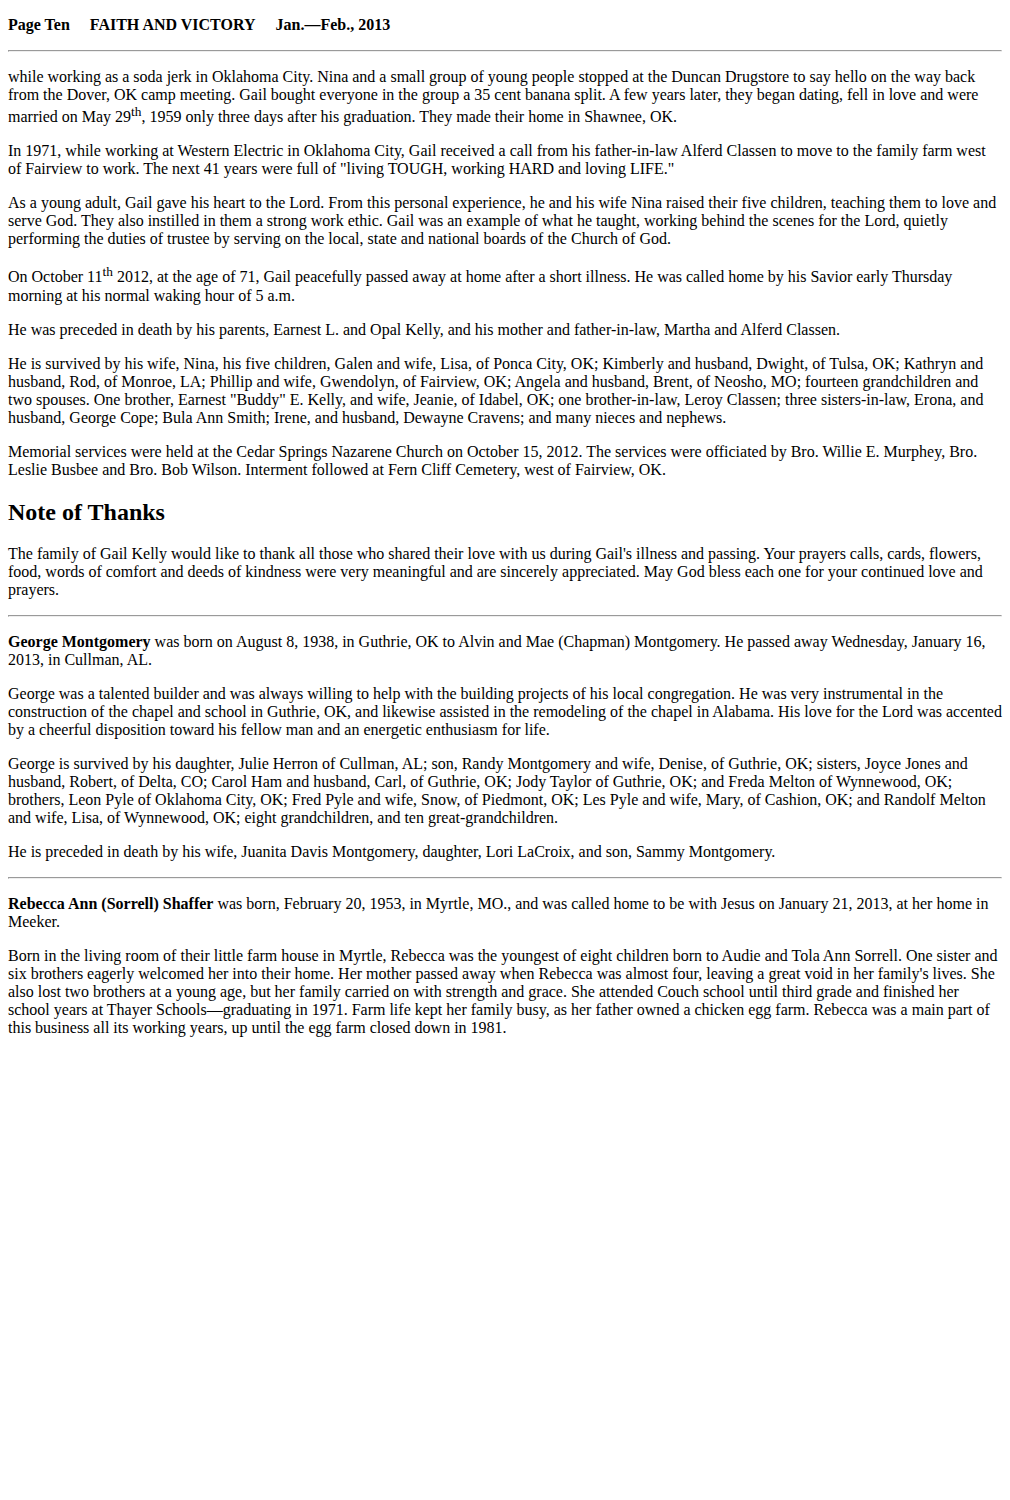Page Ten FAITH AND VICTORY Jan.—Feb., 2013
while working as a soda jerk in Oklahoma City. Nina and a small group of young people stopped at the Duncan Drugstore to say hello on the way back from the Dover, OK camp meeting. Gail bought everyone in the group a 35 cent banana split. A few years later, they began dating, fell in love and were married on May 29th, 1959 only three days after his graduation. They made their home in Shawnee, OK.
In 1971, while working at Western Electric in Oklahoma City, Gail received a call from his father-in-law Alferd Classen to move to the family farm west of Fairview to work. The next 41 years were full of "living TOUGH, working HARD and loving LIFE."
As a young adult, Gail gave his heart to the Lord. From this personal experience, he and his wife Nina raised their five children, teaching them to love and serve God. They also instilled in them a strong work ethic. Gail was an example of what he taught, working behind the scenes for the Lord, quietly performing the duties of trustee by serving on the local, state and national boards of the Church of God.
On October 11th 2012, at the age of 71, Gail peacefully passed away at home after a short illness. He was called home by his Savior early Thursday morning at his normal waking hour of 5 a.m.
He was preceded in death by his parents, Earnest L. and Opal Kelly, and his mother and father-in-law, Martha and Alferd Classen.
He is survived by his wife, Nina, his five children, Galen and wife, Lisa, of Ponca City, OK; Kimberly and husband, Dwight, of Tulsa, OK; Kathryn and husband, Rod, of Monroe, LA; Phillip and wife, Gwendolyn, of Fairview, OK; Angela and husband, Brent, of Neosho, MO; fourteen grandchildren and two spouses. One brother, Earnest "Buddy" E. Kelly, and wife, Jeanie, of Idabel, OK; one brother-in-law, Leroy Classen; three sisters-in-law, Erona, and husband, George Cope; Bula Ann Smith; Irene, and husband, Dewayne Cravens; and many nieces and nephews.
Memorial services were held at the Cedar Springs Nazarene Church on October 15, 2012. The services were officiated by Bro. Willie E. Murphey, Bro. Leslie Busbee and Bro. Bob Wilson. Interment followed at Fern Cliff Cemetery, west of Fairview, OK.
Note of Thanks
The family of Gail Kelly would like to thank all those who shared their love with us during Gail's illness and passing. Your prayers calls, cards, flowers, food, words of comfort and deeds of kindness were very meaningful and are sincerely appreciated. May God bless each one for your continued love and prayers.
George Montgomery was born on August 8, 1938, in Guthrie, OK to Alvin and Mae (Chapman) Montgomery. He passed away Wednesday, January 16, 2013, in Cullman, AL.
George was a talented builder and was always willing to help with the building projects of his local congregation. He was very instrumental in the construction of the chapel and school in Guthrie, OK, and likewise assisted in the remodeling of the chapel in Alabama. His love for the Lord was accented by a cheerful disposition toward his fellow man and an energetic enthusiasm for life.
George is survived by his daughter, Julie Herron of Cullman, AL; son, Randy Montgomery and wife, Denise, of Guthrie, OK; sisters, Joyce Jones and husband, Robert, of Delta, CO; Carol Ham and husband, Carl, of Guthrie, OK; Jody Taylor of Guthrie, OK; and Freda Melton of Wynnewood, OK; brothers, Leon Pyle of Oklahoma City, OK; Fred Pyle and wife, Snow, of Piedmont, OK; Les Pyle and wife, Mary, of Cashion, OK; and Randolf Melton and wife, Lisa, of Wynnewood, OK; eight grandchildren, and ten great-grandchildren.
He is preceded in death by his wife, Juanita Davis Montgomery, daughter, Lori LaCroix, and son, Sammy Montgomery.
Rebecca Ann (Sorrell) Shaffer was born, February 20, 1953, in Myrtle, MO., and was called home to be with Jesus on January 21, 2013, at her home in Meeker.
Born in the living room of their little farm house in Myrtle, Rebecca was the youngest of eight children born to Audie and Tola Ann Sorrell. One sister and six brothers eagerly welcomed her into their home. Her mother passed away when Rebecca was almost four, leaving a great void in her family's lives. She also lost two brothers at a young age, but her family carried on with strength and grace. She attended Couch school until third grade and finished her school years at Thayer Schools—graduating in 1971. Farm life kept her family busy, as her father owned a chicken egg farm. Rebecca was a main part of this business all its working years, up until the egg farm closed down in 1981.